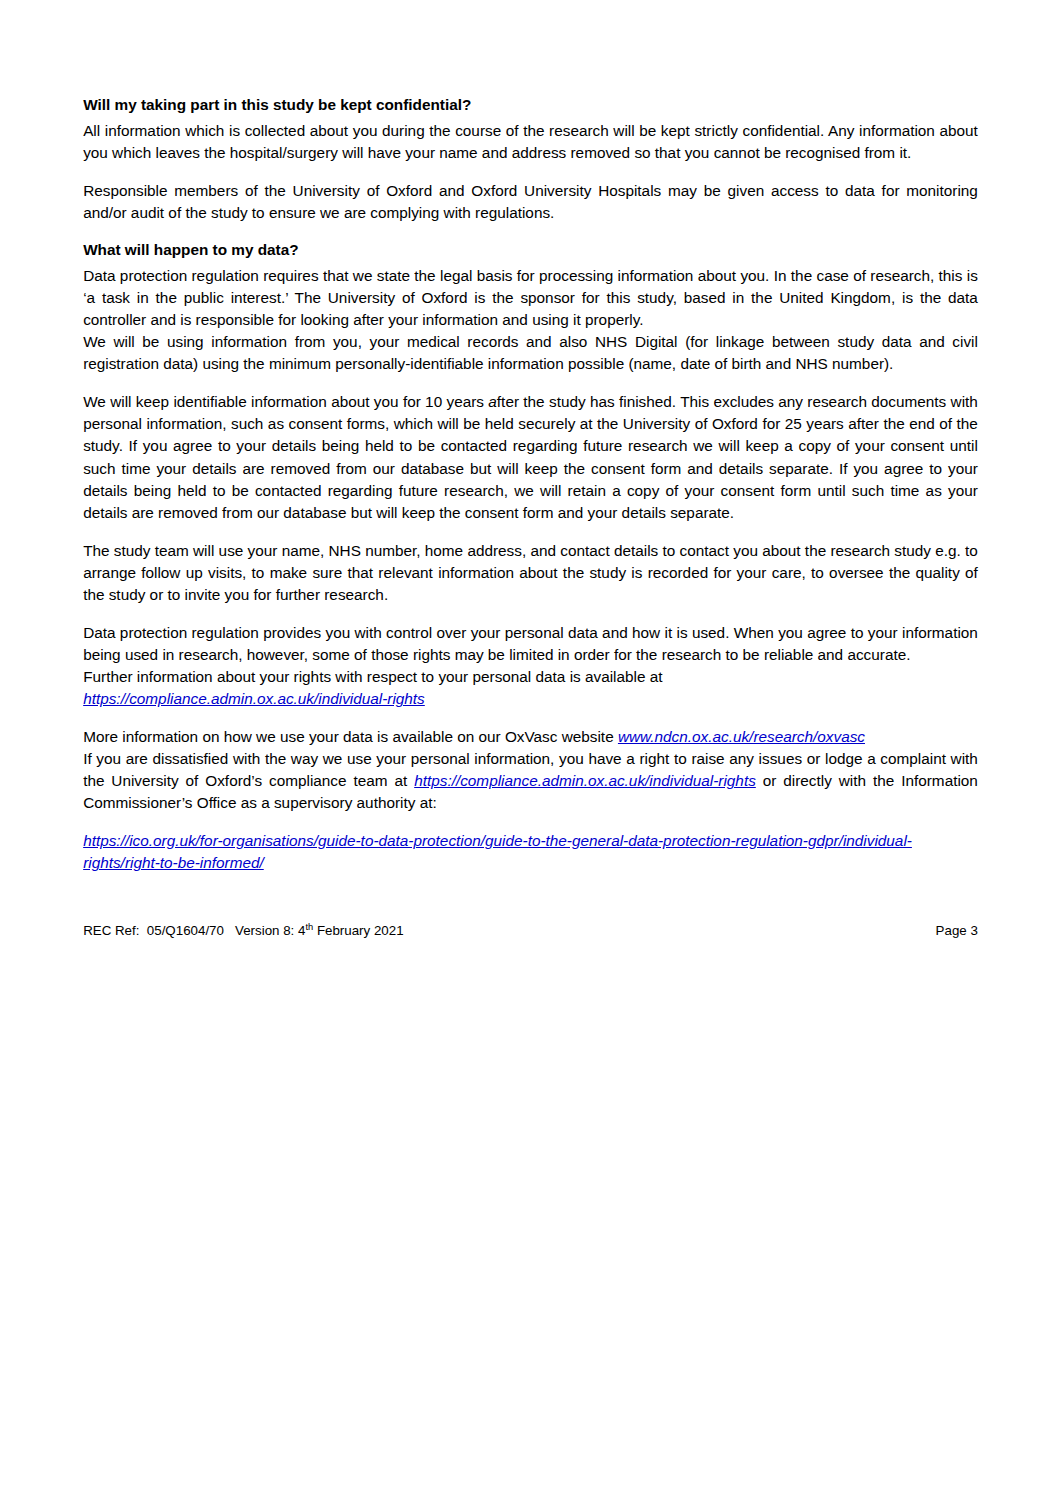Will my taking part in this study be kept confidential?
All information which is collected about you during the course of the research will be kept strictly confidential. Any information about you which leaves the hospital/surgery will have your name and address removed so that you cannot be recognised from it.
Responsible members of the University of Oxford and Oxford University Hospitals may be given access to data for monitoring and/or audit of the study to ensure we are complying with regulations.
What will happen to my data?
Data protection regulation requires that we state the legal basis for processing information about you. In the case of research, this is ‘a task in the public interest.’ The University of Oxford is the sponsor for this study, based in the United Kingdom, is the data controller and is responsible for looking after your information and using it properly.
We will be using information from you, your medical records and also NHS Digital (for linkage between study data and civil registration data) using the minimum personally-identifiable information possible (name, date of birth and NHS number).
We will keep identifiable information about you for 10 years after the study has finished. This excludes any research documents with personal information, such as consent forms, which will be held securely at the University of Oxford for 25 years after the end of the study. If you agree to your details being held to be contacted regarding future research we will keep a copy of your consent until such time your details are removed from our database but will keep the consent form and details separate. If you agree to your details being held to be contacted regarding future research, we will retain a copy of your consent form until such time as your details are removed from our database but will keep the consent form and your details separate.
The study team will use your name, NHS number, home address, and contact details to contact you about the research study e.g. to arrange follow up visits, to make sure that relevant information about the study is recorded for your care, to oversee the quality of the study or to invite you for further research.
Data protection regulation provides you with control over your personal data and how it is used. When you agree to your information being used in research, however, some of those rights may be limited in order for the research to be reliable and accurate.
Further information about your rights with respect to your personal data is available at
https://compliance.admin.ox.ac.uk/individual-rights
More information on how we use your data is available on our OxVasc website www.ndcn.ox.ac.uk/research/oxvasc
If you are dissatisfied with the way we use your personal information, you have a right to raise any issues or lodge a complaint with the University of Oxford’s compliance team at https://compliance.admin.ox.ac.uk/individual-rights or directly with the Information Commissioner’s Office as a supervisory authority at:
https://ico.org.uk/for-organisations/guide-to-data-protection/guide-to-the-general-data-protection-regulation-gdpr/individual-rights/right-to-be-informed/
REC Ref: 05/Q1604/70 Version 8: 4th February 2021 Page 3